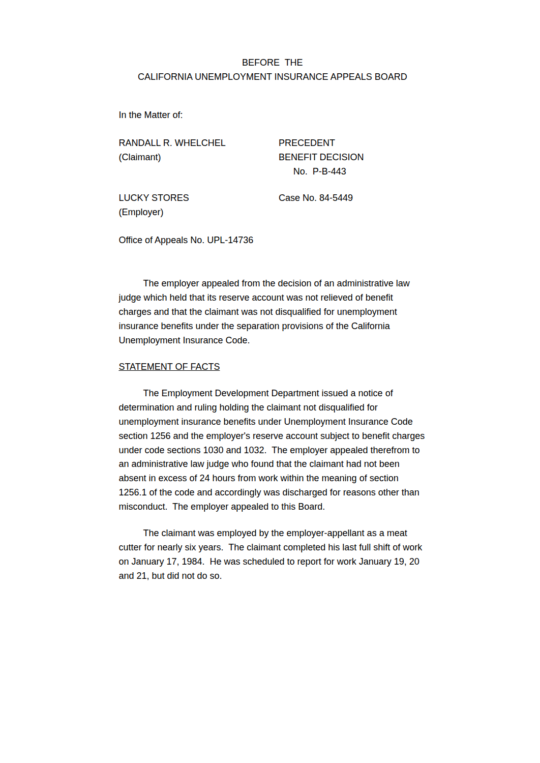BEFORE THE
CALIFORNIA UNEMPLOYMENT INSURANCE APPEALS BOARD
In the Matter of:
| RANDALL R. WHELCHEL (Claimant) | PRECEDENT BENEFIT DECISION No. P-B-443 |
| LUCKY STORES (Employer) | Case No. 84-5449 |
Office of Appeals No. UPL-14736
The employer appealed from the decision of an administrative law judge which held that its reserve account was not relieved of benefit charges and that the claimant was not disqualified for unemployment insurance benefits under the separation provisions of the California Unemployment Insurance Code.
STATEMENT OF FACTS
The Employment Development Department issued a notice of determination and ruling holding the claimant not disqualified for unemployment insurance benefits under Unemployment Insurance Code section 1256 and the employer's reserve account subject to benefit charges under code sections 1030 and 1032. The employer appealed therefrom to an administrative law judge who found that the claimant had not been absent in excess of 24 hours from work within the meaning of section 1256.1 of the code and accordingly was discharged for reasons other than misconduct. The employer appealed to this Board.
The claimant was employed by the employer-appellant as a meat cutter for nearly six years. The claimant completed his last full shift of work on January 17, 1984. He was scheduled to report for work January 19, 20 and 21, but did not do so.